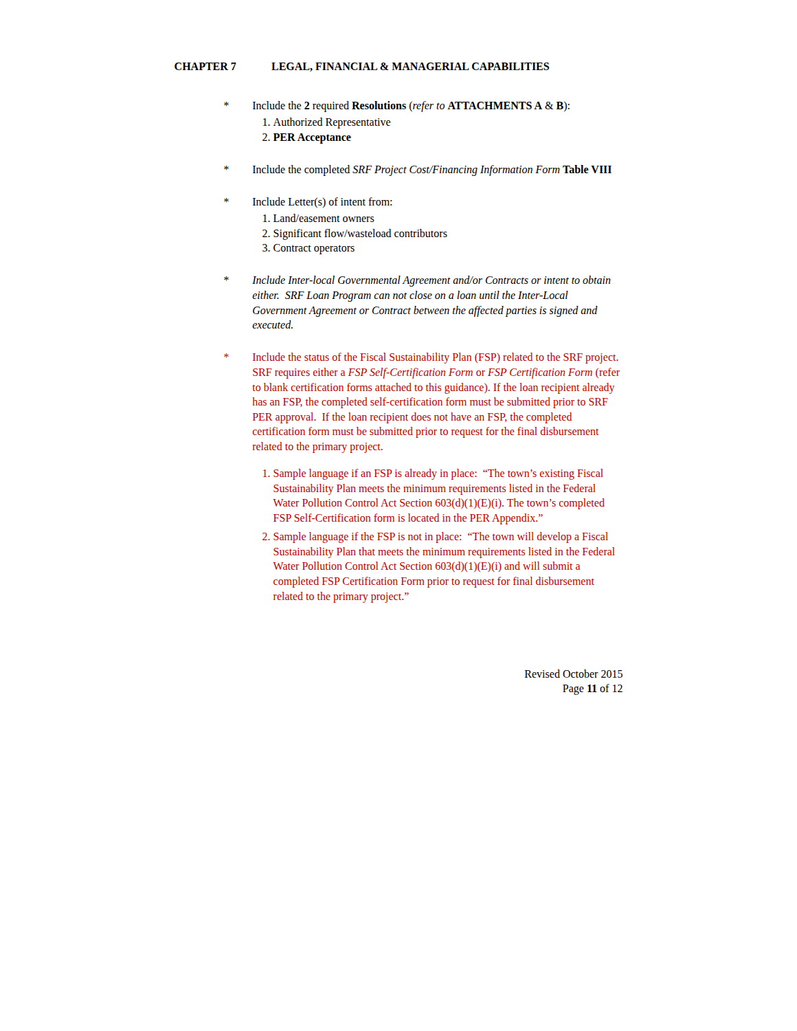CHAPTER 7 LEGAL, FINANCIAL & MANAGERIAL CAPABILITIES
*
Include the 2 required Resolutions (refer to ATTACHMENTS A & B):
Authorized Representative
PER Acceptance
*
Include the completed SRF Project Cost/Financing Information Form Table VIII
*
Include Letter(s) of intent from:
Land/easement owners
Significant flow/wasteload contributors
Contract operators
*
Include Inter-local Governmental Agreement and/or Contracts or intent to obtain either. SRF Loan Program can not close on a loan until the Inter-Local Government Agreement or Contract between the affected parties is signed and executed.
*
Include the status of the Fiscal Sustainability Plan (FSP) related to the SRF project. SRF requires either a FSP Self-Certification Form or FSP Certification Form (refer to blank certification forms attached to this guidance). If the loan recipient already has an FSP, the completed self-certification form must be submitted prior to SRF PER approval. If the loan recipient does not have an FSP, the completed certification form must be submitted prior to request for the final disbursement related to the primary project.
Sample language if an FSP is already in place: “The town’s existing Fiscal Sustainability Plan meets the minimum requirements listed in the Federal Water Pollution Control Act Section 603(d)(1)(E)(i). The town’s completed FSP Self-Certification form is located in the PER Appendix.”
Sample language if the FSP is not in place: “The town will develop a Fiscal Sustainability Plan that meets the minimum requirements listed in the Federal Water Pollution Control Act Section 603(d)(1)(E)(i) and will submit a completed FSP Certification Form prior to request for final disbursement related to the primary project.”
Revised October 2015
Page 11 of 12